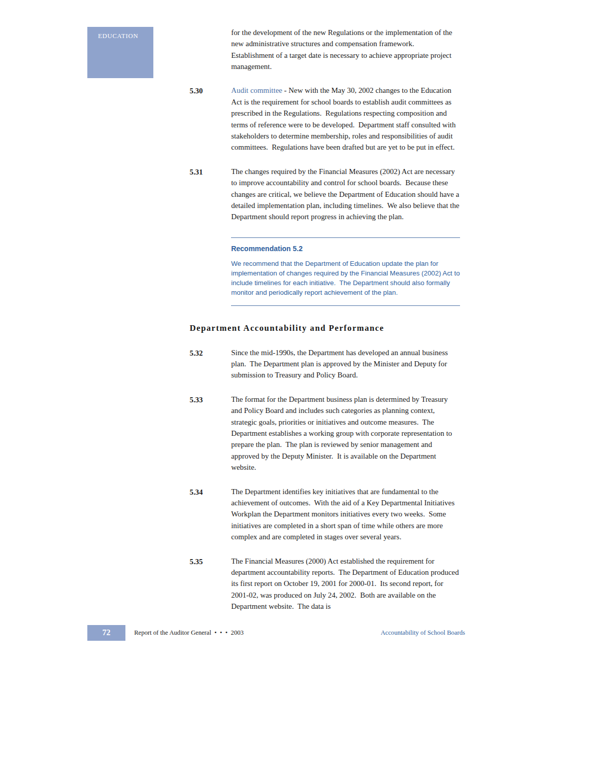EDUCATION
for the development of the new Regulations or the implementation of the new administrative structures and compensation framework. Establishment of a target date is necessary to achieve appropriate project management.
5.30
Audit committee - New with the May 30, 2002 changes to the Education Act is the requirement for school boards to establish audit committees as prescribed in the Regulations. Regulations respecting composition and terms of reference were to be developed. Department staff consulted with stakeholders to determine membership, roles and responsibilities of audit committees. Regulations have been drafted but are yet to be put in effect.
5.31
The changes required by the Financial Measures (2002) Act are necessary to improve accountability and control for school boards. Because these changes are critical, we believe the Department of Education should have a detailed implementation plan, including timelines. We also believe that the Department should report progress in achieving the plan.
Recommendation 5.2
We recommend that the Department of Education update the plan for implementation of changes required by the Financial Measures (2002) Act to include timelines for each initiative. The Department should also formally monitor and periodically report achievement of the plan.
Department Accountability and Performance
5.32
Since the mid-1990s, the Department has developed an annual business plan. The Department plan is approved by the Minister and Deputy for submission to Treasury and Policy Board.
5.33
The format for the Department business plan is determined by Treasury and Policy Board and includes such categories as planning context, strategic goals, priorities or initiatives and outcome measures. The Department establishes a working group with corporate representation to prepare the plan. The plan is reviewed by senior management and approved by the Deputy Minister. It is available on the Department website.
5.34
The Department identifies key initiatives that are fundamental to the achievement of outcomes. With the aid of a Key Departmental Initiatives Workplan the Department monitors initiatives every two weeks. Some initiatives are completed in a short span of time while others are more complex and are completed in stages over several years.
5.35
The Financial Measures (2000) Act established the requirement for department accountability reports. The Department of Education produced its first report on October 19, 2001 for 2000-01. Its second report, for 2001-02, was produced on July 24, 2002. Both are available on the Department website. The data is
72
Report of the Auditor General • • • 2003
Accountability of School Boards